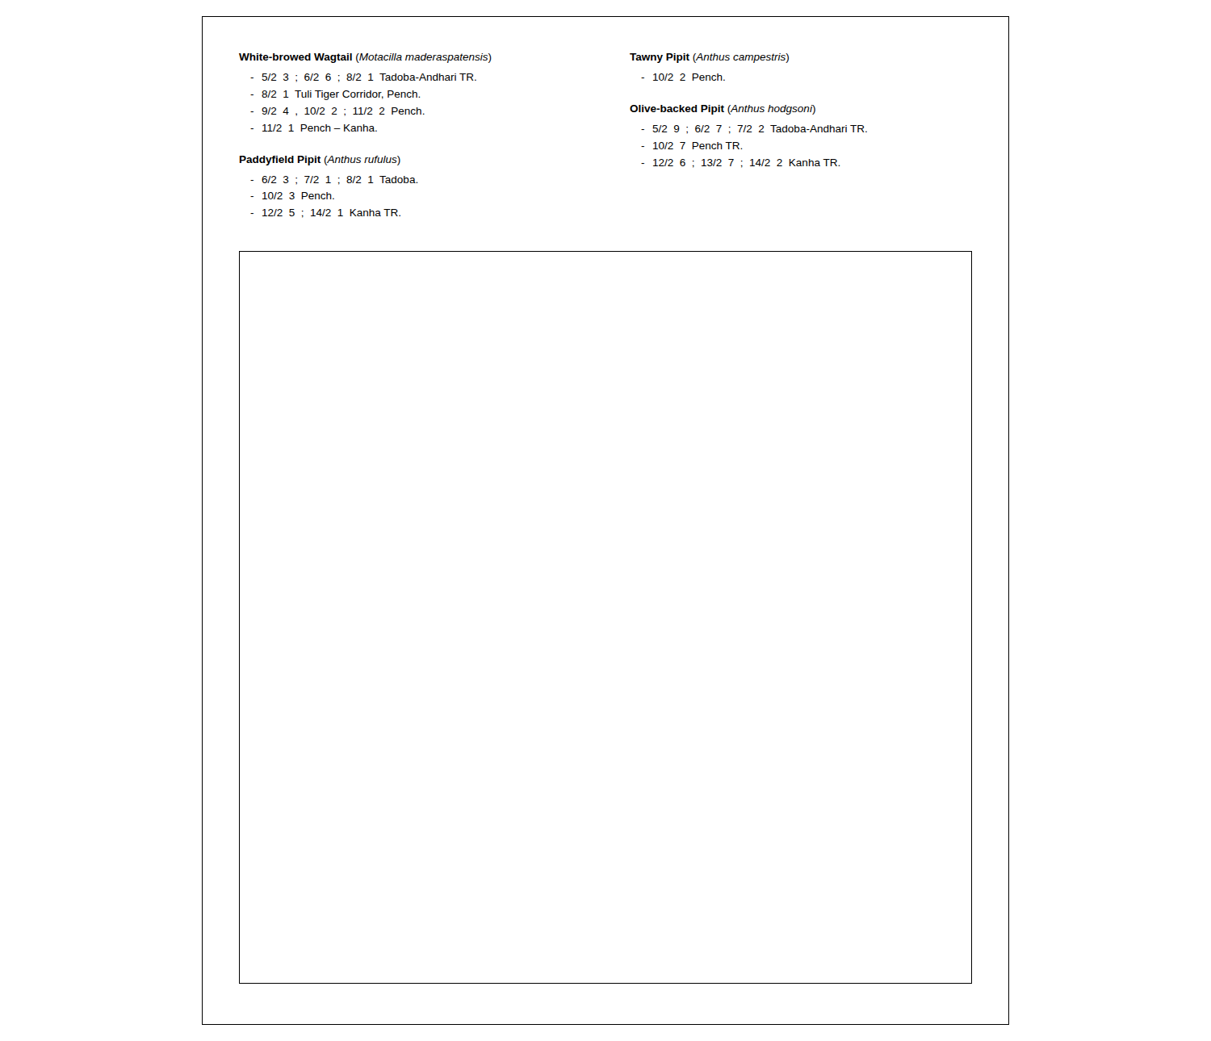White-browed Wagtail (Motacilla maderaspatensis)
5/2 3 ; 6/2 6 ; 8/2 1 Tadoba-Andhari TR.
8/2 1 Tuli Tiger Corridor, Pench.
9/2 4 , 10/2 2 ; 11/2 2 Pench.
11/2 1 Pench – Kanha.
Paddyfield Pipit (Anthus rufulus)
6/2 3 ; 7/2 1 ; 8/2 1 Tadoba.
10/2 3 Pench.
12/2 5 ; 14/2 1 Kanha TR.
Tawny Pipit (Anthus campestris)
10/2 2 Pench.
Olive-backed Pipit (Anthus hodgsoni)
5/2 9 ; 6/2 7 ; 7/2 2 Tadoba-Andhari TR.
10/2 7 Pench TR.
12/2 6 ; 13/2 7 ; 14/2 2 Kanha TR.